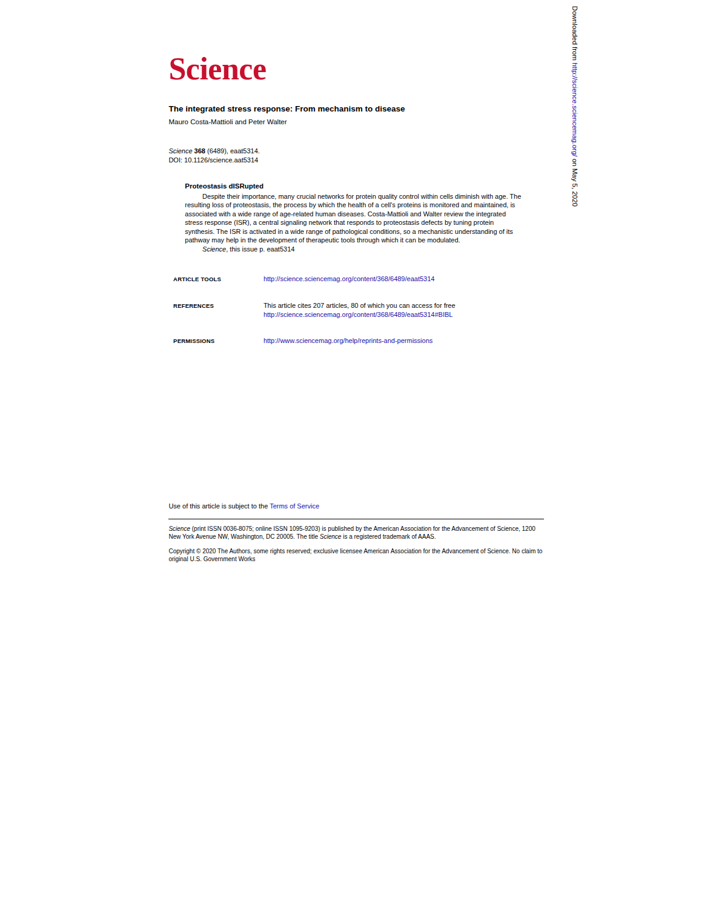Science
The integrated stress response: From mechanism to disease
Mauro Costa-Mattioli and Peter Walter
Science 368 (6489), eaat5314.
DOI: 10.1126/science.aat5314
Proteostasis dISRupted
Despite their importance, many crucial networks for protein quality control within cells diminish with age. The resulting loss of proteostasis, the process by which the health of a cell's proteins is monitored and maintained, is associated with a wide range of age-related human diseases. Costa-Mattioli and Walter review the integrated stress response (ISR), a central signaling network that responds to proteostasis defects by tuning protein synthesis. The ISR is activated in a wide range of pathological conditions, so a mechanistic understanding of its pathway may help in the development of therapeutic tools through which it can be modulated.
Science, this issue p. eaat5314
| ARTICLE TOOLS | http://science.sciencemag.org/content/368/6489/eaat5314 |
| REFERENCES | This article cites 207 articles, 80 of which you can access for free http://science.sciencemag.org/content/368/6489/eaat5314#BIBL |
| PERMISSIONS | http://www.sciencemag.org/help/reprints-and-permissions |
Use of this article is subject to the Terms of Service
Science (print ISSN 0036-8075; online ISSN 1095-9203) is published by the American Association for the Advancement of Science, 1200 New York Avenue NW, Washington, DC 20005. The title Science is a registered trademark of AAAS.
Copyright © 2020 The Authors, some rights reserved; exclusive licensee American Association for the Advancement of Science. No claim to original U.S. Government Works
Downloaded from http://science.sciencemag.org/ on May 5, 2020